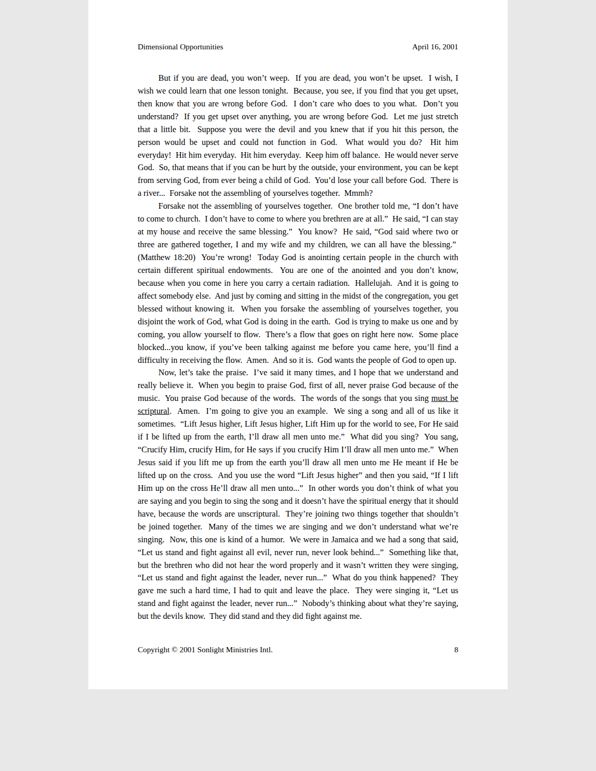Dimensional Opportunities April 16, 2001
But if you are dead, you won’t weep. If you are dead, you won’t be upset. I wish, I wish we could learn that one lesson tonight. Because, you see, if you find that you get upset, then know that you are wrong before God. I don’t care who does to you what. Don’t you understand? If you get upset over anything, you are wrong before God. Let me just stretch that a little bit. Suppose you were the devil and you knew that if you hit this person, the person would be upset and could not function in God. What would you do? Hit him everyday! Hit him everyday. Hit him everyday. Keep him off balance. He would never serve God. So, that means that if you can be hurt by the outside, your environment, you can be kept from serving God, from ever being a child of God. You’d lose your call before God. There is a river... Forsake not the assembling of yourselves together. Mmmh?
Forsake not the assembling of yourselves together. One brother told me, “I don’t have to come to church. I don’t have to come to where you brethren are at all.” He said, “I can stay at my house and receive the same blessing.” You know? He said, “God said where two or three are gathered together, I and my wife and my children, we can all have the blessing.” (Matthew 18:20) You’re wrong! Today God is anointing certain people in the church with certain different spiritual endowments. You are one of the anointed and you don’t know, because when you come in here you carry a certain radiation. Hallelujah. And it is going to affect somebody else. And just by coming and sitting in the midst of the congregation, you get blessed without knowing it. When you forsake the assembling of yourselves together, you disjoint the work of God, what God is doing in the earth. God is trying to make us one and by coming, you allow yourself to flow. There’s a flow that goes on right here now. Some place blocked...you know, if you’ve been talking against me before you came here, you’ll find a difficulty in receiving the flow. Amen. And so it is. God wants the people of God to open up.
Now, let’s take the praise. I’ve said it many times, and I hope that we understand and really believe it. When you begin to praise God, first of all, never praise God because of the music. You praise God because of the words. The words of the songs that you sing must be scriptural. Amen. I’m going to give you an example. We sing a song and all of us like it sometimes. “Lift Jesus higher, Lift Jesus higher, Lift Him up for the world to see, For He said if I be lifted up from the earth, I’ll draw all men unto me.” What did you sing? You sang, “Crucify Him, crucify Him, for He says if you crucify Him I’ll draw all men unto me.” When Jesus said if you lift me up from the earth you’ll draw all men unto me He meant if He be lifted up on the cross. And you use the word “Lift Jesus higher” and then you said, “If I lift Him up on the cross He’ll draw all men unto...” In other words you don’t think of what you are saying and you begin to sing the song and it doesn’t have the spiritual energy that it should have, because the words are unscriptural. They’re joining two things together that shouldn’t be joined together. Many of the times we are singing and we don’t understand what we’re singing. Now, this one is kind of a humor. We were in Jamaica and we had a song that said, “Let us stand and fight against all evil, never run, never look behind...” Something like that, but the brethren who did not hear the word properly and it wasn’t written they were singing, “Let us stand and fight against the leader, never run...” What do you think happened? They gave me such a hard time, I had to quit and leave the place. They were singing it, “Let us stand and fight against the leader, never run...” Nobody’s thinking about what they’re saying, but the devils know. They did stand and they did fight against me.
Copyright © 2001 Sonlight Ministries Intl. 8